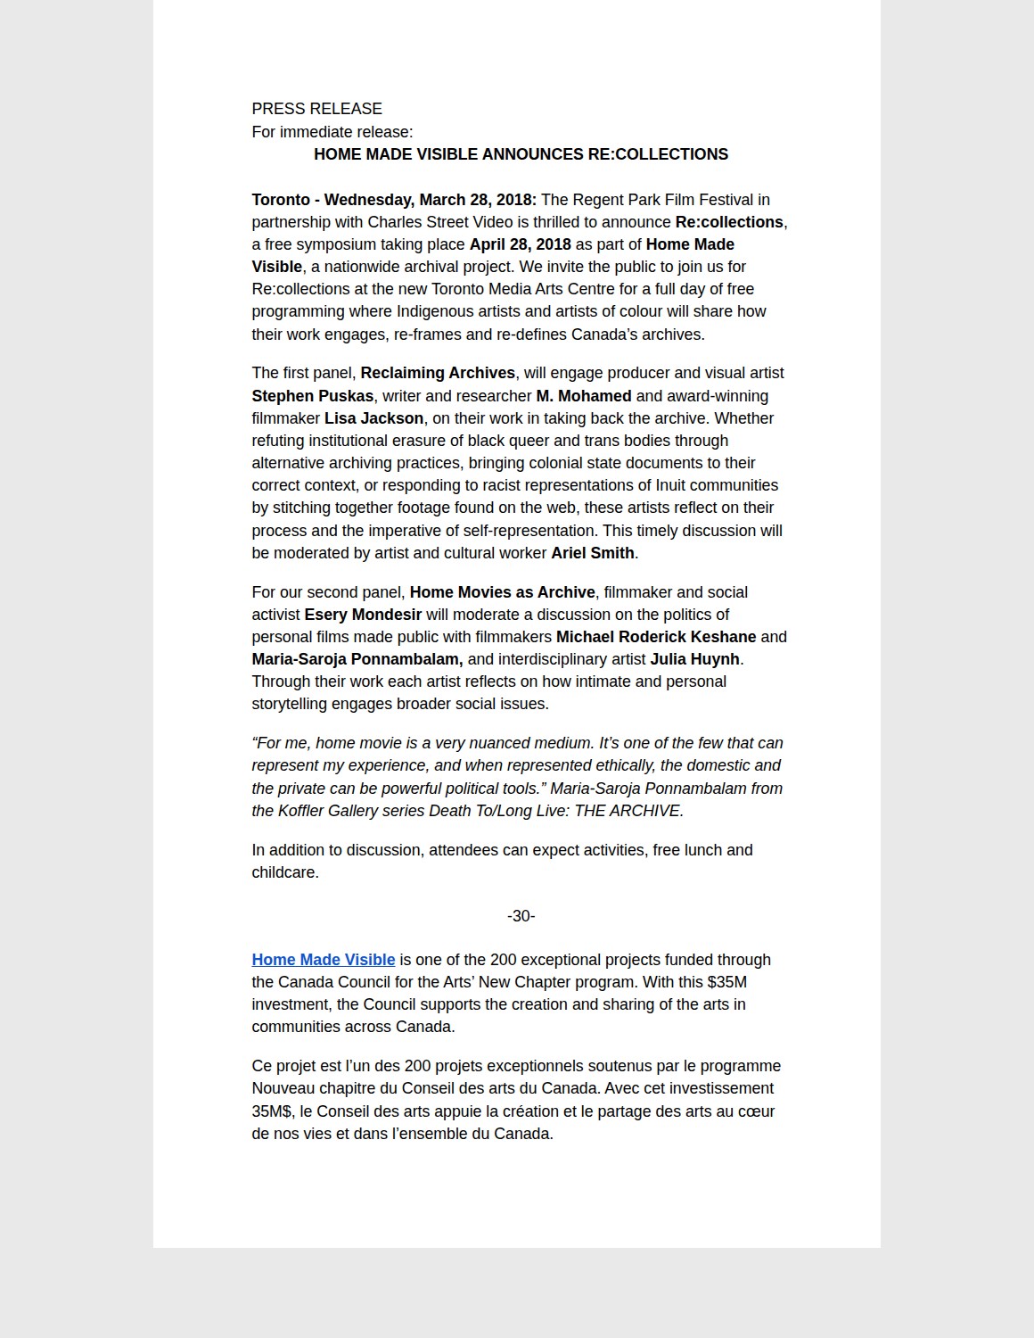PRESS RELEASE
For immediate release:
HOME MADE VISIBLE ANNOUNCES RE:COLLECTIONS
Toronto - Wednesday, March 28, 2018: The Regent Park Film Festival in partnership with Charles Street Video is thrilled to announce Re:collections, a free symposium taking place April 28, 2018 as part of Home Made Visible, a nationwide archival project. We invite the public to join us for Re:collections at the new Toronto Media Arts Centre for a full day of free programming where Indigenous artists and artists of colour will share how their work engages, re-frames and re-defines Canada’s archives.
The first panel, Reclaiming Archives, will engage producer and visual artist Stephen Puskas, writer and researcher M. Mohamed and award-winning filmmaker Lisa Jackson, on their work in taking back the archive. Whether refuting institutional erasure of black queer and trans bodies through alternative archiving practices, bringing colonial state documents to their correct context, or responding to racist representations of Inuit communities by stitching together footage found on the web, these artists reflect on their process and the imperative of self-representation. This timely discussion will be moderated by artist and cultural worker Ariel Smith.
For our second panel, Home Movies as Archive, filmmaker and social activist Esery Mondesir will moderate a discussion on the politics of personal films made public with filmmakers Michael Roderick Keshane and Maria-Saroja Ponnambalam, and interdisciplinary artist Julia Huynh. Through their work each artist reflects on how intimate and personal storytelling engages broader social issues.
“For me, home movie is a very nuanced medium. It’s one of the few that can represent my experience, and when represented ethically, the domestic and the private can be powerful political tools.” Maria-Saroja Ponnambalam from the Koffler Gallery series Death To/Long Live: THE ARCHIVE.
In addition to discussion, attendees can expect activities, free lunch and childcare.
-30-
Home Made Visible is one of the 200 exceptional projects funded through the Canada Council for the Arts’ New Chapter program. With this $35M investment, the Council supports the creation and sharing of the arts in communities across Canada.
Ce projet est l’un des 200 projets exceptionnels soutenus par le programme Nouveau chapitre du Conseil des arts du Canada. Avec cet investissement 35M$, le Conseil des arts appuie la création et le partage des arts au cœur de nos vies et dans l’ensemble du Canada.